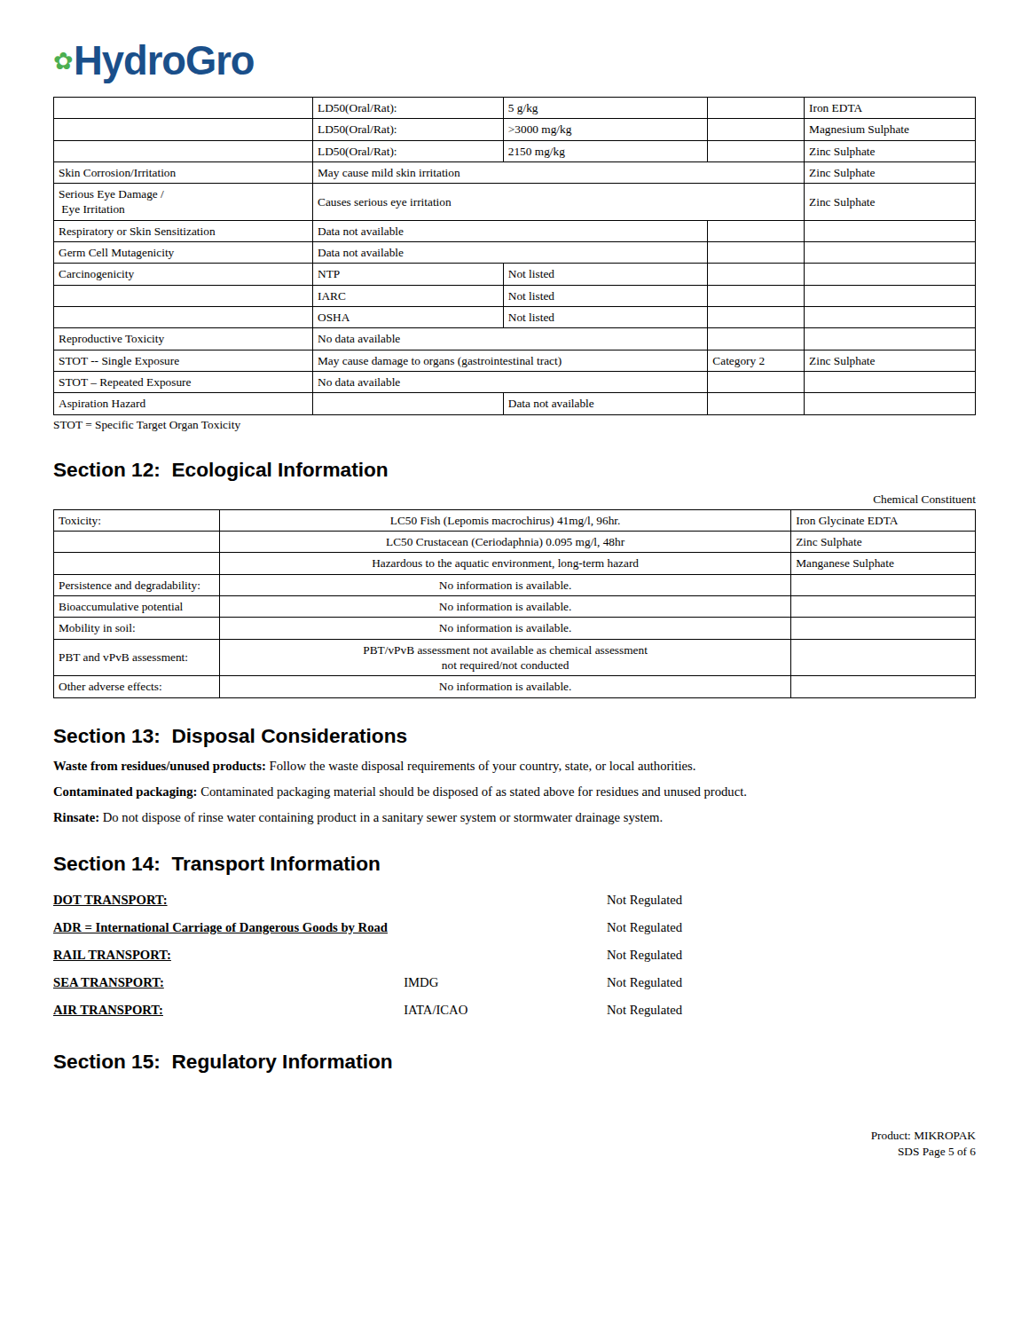✿Hydro Gro
| | LD50(Oral/Rat): | 5 g/kg | | Iron EDTA |
| | LD50(Oral/Rat): | >3000 mg/kg | | Magnesium Sulphate |
| | LD50(Oral/Rat): | 2150 mg/kg | | Zinc Sulphate |
| Skin Corrosion/Irritation | May cause mild skin irritation | Zinc Sulphate |
| Serious Eye Damage / Eye Irritation | Causes serious eye irritation | Zinc Sulphate |
| Respiratory or Skin Sensitization | Data not available | | |
| Germ Cell Mutagenicity | Data not available | | |
| Carcinogenicity | NTP | Not listed | | |
| | IARC | Not listed | | |
| | OSHA | Not listed | | |
| Reproductive Toxicity | No data available | | |
| STOT -- Single Exposure | May cause damage to organs (gastrointestinal tract) | Category 2 | Zinc Sulphate |
| STOT – Repeated Exposure | No data available | | |
| Aspiration Hazard | | Data not available | | |
STOT = Specific Target Organ Toxicity
Section 12: Ecological Information
Chemical Constituent
| Toxicity: | LC50 Fish (Lepomis macrochirus) 41mg/l, 96hr. | Iron Glycinate EDTA |
| | LC50 Crustacean (Ceriodaphnia) 0.095 mg/l, 48hr | Zinc Sulphate |
| | Hazardous to the aquatic environment, long-term hazard | Manganese Sulphate |
| Persistence and degradability: | No information is available. | |
| Bioaccumulative potential | No information is available. | |
| Mobility in soil: | No information is available. | |
| PBT and vPvB assessment: | PBT/vPvB assessment not available as chemical assessment not required/not conducted | |
| Other adverse effects: | No information is available. | |
Section 13: Disposal Considerations
Waste from residues/unused products: Follow the waste disposal requirements of your country, state, or local authorities.
Contaminated packaging: Contaminated packaging material should be disposed of as stated above for residues and unused product.
Rinsate: Do not dispose of rinse water containing product in a sanitary sewer system or stormwater drainage system.
Section 14: Transport Information
| DOT TRANSPORT: | | Not Regulated |
| ADR = International Carriage of Dangerous Goods by Road | | Not Regulated |
| RAIL TRANSPORT: | | Not Regulated |
| SEA TRANSPORT: | IMDG | Not Regulated |
| AIR TRANSPORT: | IATA/ICAO | Not Regulated |
Section 15: Regulatory Information
Product: MIKROPAK
SDS Page 5 of 6